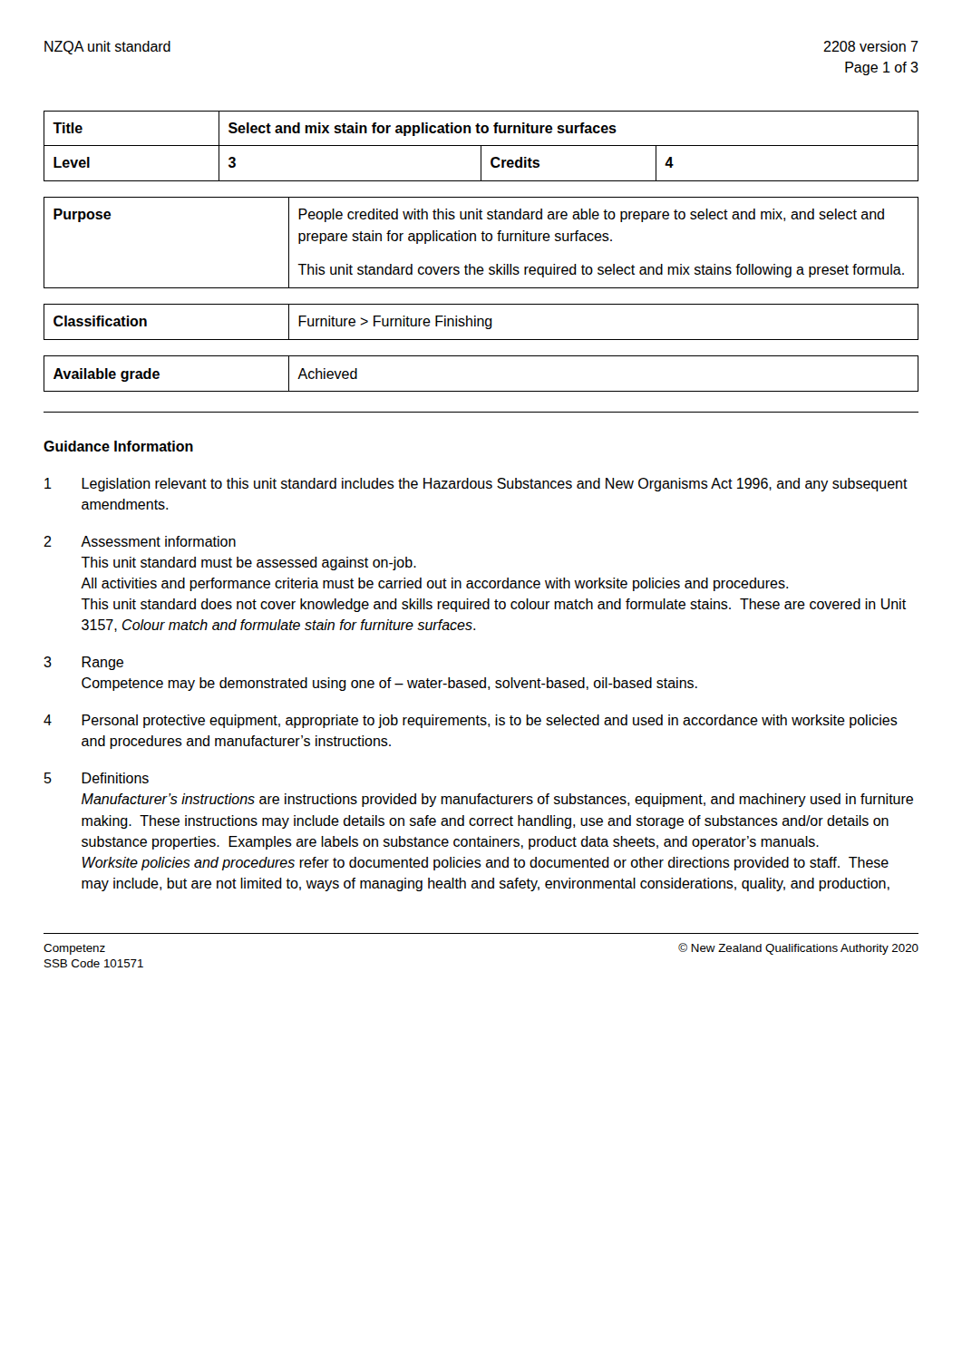NZQA unit standard
2208 version 7
Page 1 of 3
| Title | Select and mix stain for application to furniture surfaces |
| Level | 3 | Credits | 4 |
| Purpose | People credited with this unit standard are able to prepare to select and mix, and select and prepare stain for application to furniture surfaces. This unit standard covers the skills required to select and mix stains following a preset formula. |
| Classification | Furniture > Furniture Finishing |
| Available grade | Achieved |
Guidance Information
Legislation relevant to this unit standard includes the Hazardous Substances and New Organisms Act 1996, and any subsequent amendments.
Assessment information
This unit standard must be assessed against on-job.
All activities and performance criteria must be carried out in accordance with worksite policies and procedures.
This unit standard does not cover knowledge and skills required to colour match and formulate stains. These are covered in Unit 3157, Colour match and formulate stain for furniture surfaces.
Range
Competence may be demonstrated using one of – water-based, solvent-based, oil-based stains.
Personal protective equipment, appropriate to job requirements, is to be selected and used in accordance with worksite policies and procedures and manufacturer’s instructions.
Definitions
Manufacturer’s instructions are instructions provided by manufacturers of substances, equipment, and machinery used in furniture making. These instructions may include details on safe and correct handling, use and storage of substances and/or details on substance properties. Examples are labels on substance containers, product data sheets, and operator’s manuals.
Worksite policies and procedures refer to documented policies and to documented or other directions provided to staff. These may include, but are not limited to, ways of managing health and safety, environmental considerations, quality, and production,
Competenz
SSB Code 101571
© New Zealand Qualifications Authority 2020